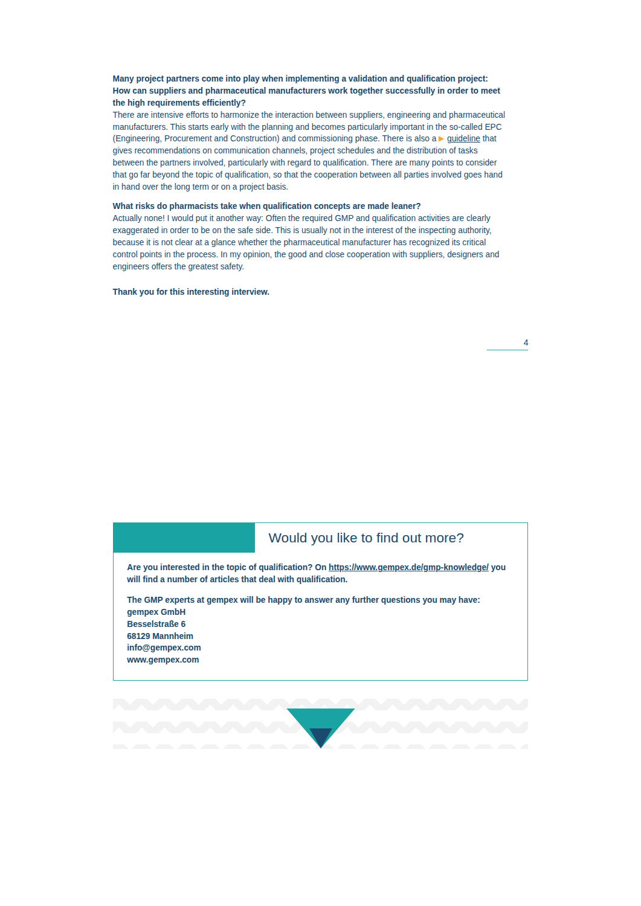Many project partners come into play when implementing a validation and qualification project: How can suppliers and pharmaceutical manufacturers work together successfully in order to meet the high requirements efficiently?
There are intensive efforts to harmonize the interaction between suppliers, engineering and pharmaceutical manufacturers. This starts early with the planning and becomes particularly important in the so-called EPC (Engineering, Procurement and Construction) and commissioning phase. There is also a ▶ guideline that gives recommendations on communication channels, project schedules and the distribution of tasks between the partners involved, particularly with regard to qualification. There are many points to consider that go far beyond the topic of qualification, so that the cooperation between all parties involved goes hand in hand over the long term or on a project basis.
What risks do pharmacists take when qualification concepts are made leaner?
Actually none! I would put it another way: Often the required GMP and qualification activities are clearly exaggerated in order to be on the safe side. This is usually not in the interest of the inspecting authority, because it is not clear at a glance whether the pharmaceutical manufacturer has recognized its critical control points in the process. In my opinion, the good and close cooperation with suppliers, designers and engineers offers the greatest safety.
Thank you for this interesting interview.
4
Would you like to find out more?
Are you interested in the topic of qualification? On https://www.gempex.de/gmp-knowledge/ you will find a number of articles that deal with qualification.
The GMP experts at gempex will be happy to answer any further questions you may have:
gempex GmbH
Besselstraße 6
68129 Mannheim
info@gempex.com
www.gempex.com